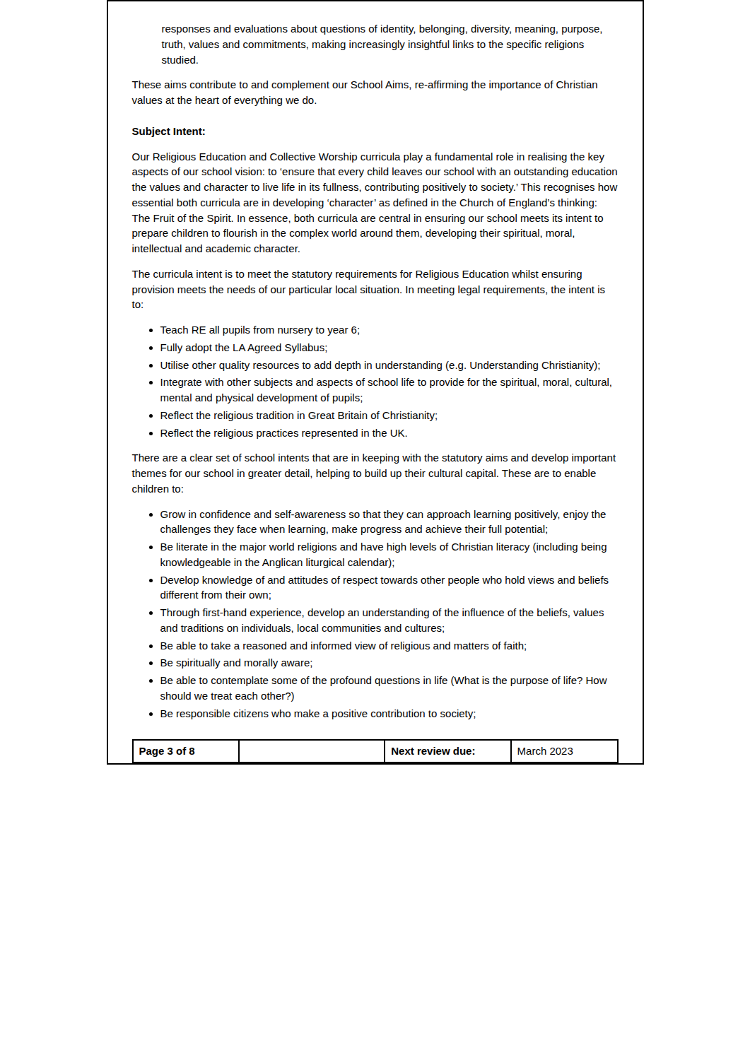responses and evaluations about questions of identity, belonging, diversity, meaning, purpose, truth, values and commitments, making increasingly insightful links to the specific religions studied.
These aims contribute to and complement our School Aims, re-affirming the importance of Christian values at the heart of everything we do.
Subject Intent:
Our Religious Education and Collective Worship curricula play a fundamental role in realising the key aspects of our school vision: to ‘ensure that every child leaves our school with an outstanding education the values and character to live life in its fullness, contributing positively to society.’ This recognises how essential both curricula are in developing ‘character’ as defined in the Church of England’s thinking: The Fruit of the Spirit. In essence, both curricula are central in ensuring our school meets its intent to prepare children to flourish in the complex world around them, developing their spiritual, moral, intellectual and academic character.
The curricula intent is to meet the statutory requirements for Religious Education whilst ensuring provision meets the needs of our particular local situation. In meeting legal requirements, the intent is to:
Teach RE all pupils from nursery to year 6;
Fully adopt the LA Agreed Syllabus;
Utilise other quality resources to add depth in understanding (e.g. Understanding Christianity);
Integrate with other subjects and aspects of school life to provide for the spiritual, moral, cultural, mental and physical development of pupils;
Reflect the religious tradition in Great Britain of Christianity;
Reflect the religious practices represented in the UK.
There are a clear set of school intents that are in keeping with the statutory aims and develop important themes for our school in greater detail, helping to build up their cultural capital. These are to enable children to:
Grow in confidence and self-awareness so that they can approach learning positively, enjoy the challenges they face when learning, make progress and achieve their full potential;
Be literate in the major world religions and have high levels of Christian literacy (including being knowledgeable in the Anglican liturgical calendar);
Develop knowledge of and attitudes of respect towards other people who hold views and beliefs different from their own;
Through first-hand experience, develop an understanding of the influence of the beliefs, values and traditions on individuals, local communities and cultures;
Be able to take a reasoned and informed view of religious and matters of faith;
Be spiritually and morally aware;
Be able to contemplate some of the profound questions in life (What is the purpose of life? How should we treat each other?)
Be responsible citizens who make a positive contribution to society;
| Page 3 of 8 | | Next review due: | March 2023 |